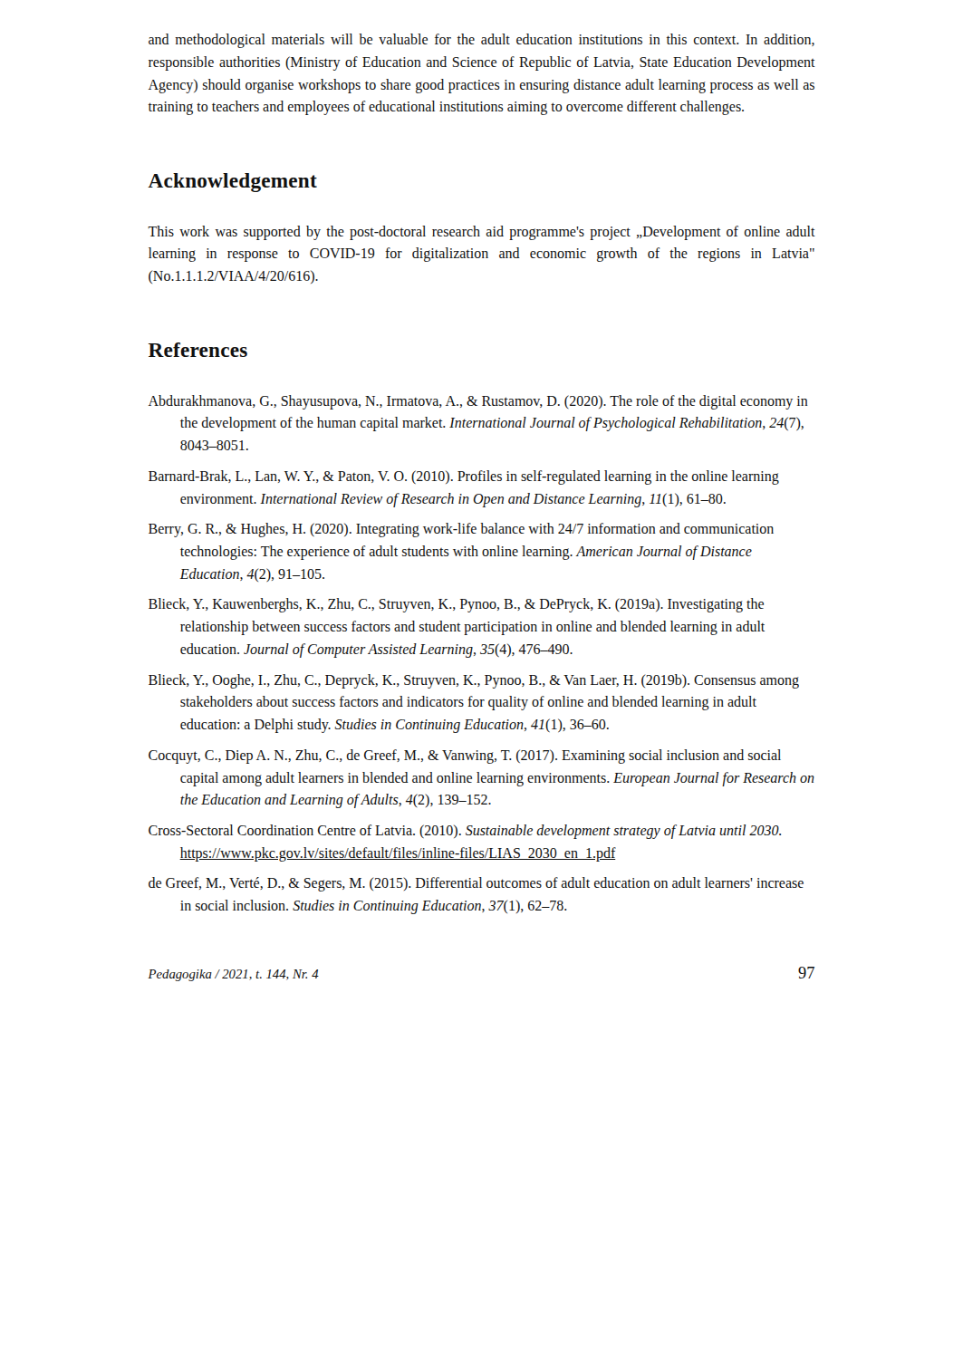and methodological materials will be valuable for the adult education institutions in this context. In addition, responsible authorities (Ministry of Education and Science of Republic of Latvia, State Education Development Agency) should organise workshops to share good practices in ensuring distance adult learning process as well as training to teachers and employees of educational institutions aiming to overcome different challenges.
Acknowledgement
This work was supported by the post-doctoral research aid programme's project „Development of online adult learning in response to COVID-19 for digitalization and economic growth of the regions in Latvia" (No.1.1.1.2/VIAA/4/20/616).
References
Abdurakhmanova, G., Shayusupova, N., Irmatova, A., & Rustamov, D. (2020). The role of the digital economy in the development of the human capital market. International Journal of Psychological Rehabilitation, 24(7), 8043–8051.
Barnard-Brak, L., Lan, W. Y., & Paton, V. O. (2010). Profiles in self-regulated learning in the online learning environment. International Review of Research in Open and Distance Learning, 11(1), 61–80.
Berry, G. R., & Hughes, H. (2020). Integrating work-life balance with 24/7 information and communication technologies: The experience of adult students with online learning. American Journal of Distance Education, 4(2), 91–105.
Blieck, Y., Kauwenberghs, K., Zhu, C., Struyven, K., Pynoo, B., & DePryck, K. (2019a). Investigating the relationship between success factors and student participation in online and blended learning in adult education. Journal of Computer Assisted Learning, 35(4), 476–490.
Blieck, Y., Ooghe, I., Zhu, C., Depryck, K., Struyven, K., Pynoo, B., & Van Laer, H. (2019b). Consensus among stakeholders about success factors and indicators for quality of online and blended learning in adult education: a Delphi study. Studies in Continuing Education, 41(1), 36–60.
Cocquyt, C., Diep A. N., Zhu, C., de Greef, M., & Vanwing, T. (2017). Examining social inclusion and social capital among adult learners in blended and online learning environments. European Journal for Research on the Education and Learning of Adults, 4(2), 139–152.
Cross-Sectoral Coordination Centre of Latvia. (2010). Sustainable development strategy of Latvia until 2030. https://www.pkc.gov.lv/sites/default/files/inline-files/LIAS_2030_en_1.pdf
de Greef, M., Verté, D., & Segers, M. (2015). Differential outcomes of adult education on adult learners' increase in social inclusion. Studies in Continuing Education, 37(1), 62–78.
Pedagogika / 2021, t. 144, Nr. 4 97